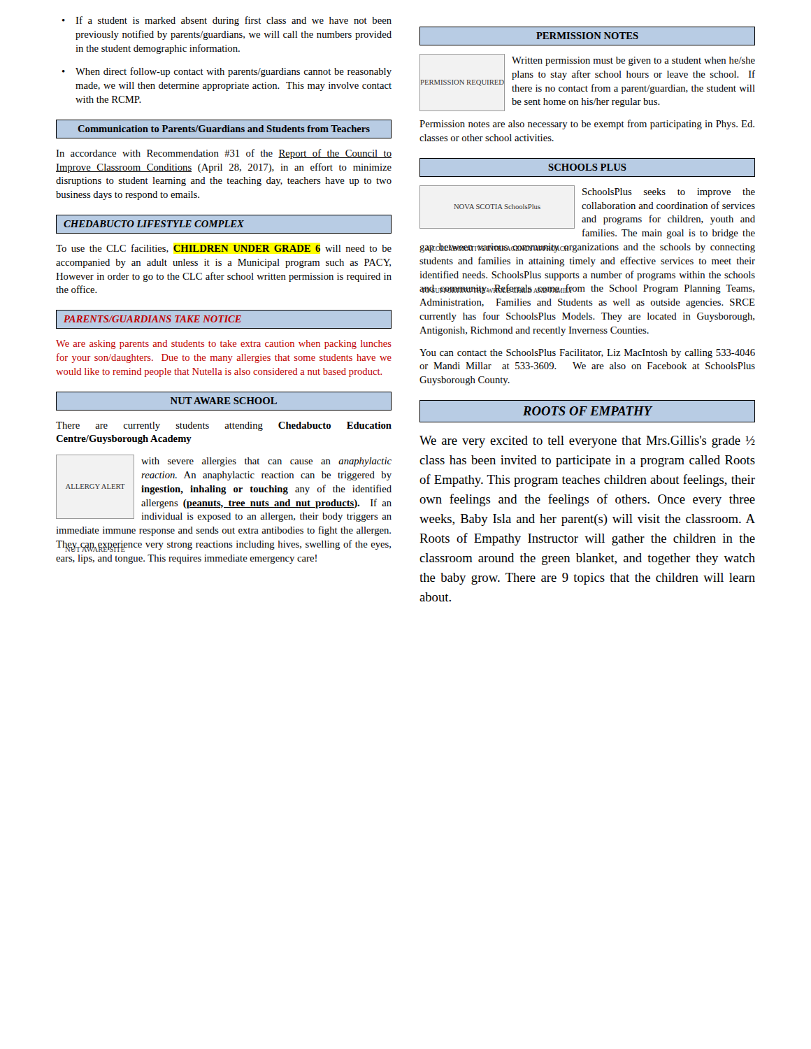If a student is marked absent during first class and we have not been previously notified by parents/guardians, we will call the numbers provided in the student demographic information.
When direct follow-up contact with parents/guardians cannot be reasonably made, we will then determine appropriate action. This may involve contact with the RCMP.
Communication to Parents/Guardians and Students from Teachers
In accordance with Recommendation #31 of the Report of the Council to Improve Classroom Conditions (April 28, 2017), in an effort to minimize disruptions to student learning and the teaching day, teachers have up to two business days to respond to emails.
CHEDABUCTO LIFESTYLE COMPLEX
To use the CLC facilities, CHILDREN UNDER GRADE 6 will need to be accompanied by an adult unless it is a Municipal program such as PACY, However in order to go to the CLC after school written permission is required in the office.
PARENTS/GUARDIANS TAKE NOTICE
We are asking parents and students to take extra caution when packing lunches for your son/daughters. Due to the many allergies that some students have we would like to remind people that Nutella is also considered a nut based product.
NUT AWARE SCHOOL
There are currently students attending Chedabucto Education Centre/Guysborough Academy
ALLERGY ALERT
NUT AWARE SITE
with severe allergies that can cause an anaphylactic reaction. An anaphylactic reaction can be triggered by ingestion, inhaling or touching any of the identified allergens (peanuts, tree nuts and nut products). If an individual is exposed to an allergen, their body triggers an immediate immune response and sends out extra antibodies to fight the allergen. They can experience very strong reactions including hives, swelling of the eyes, ears, lips, and tongue. This requires immediate emergency care!
PERMISSION NOTES
PERMISSION REQUIRED
Written permission must be given to a student when he/she plans to stay after school hours or leave the school. If there is no contact from a parent/guardian, the student will be sent home on his/her regular bus.
Permission notes are also necessary to be exempt from participating in Phys. Ed. classes or other school activities.
SCHOOLS PLUS
NOVA SCOTIA SchoolsPlus
A COLLABORATIVE INTERAGENCY APPROACH TO SUPPORTING THE WHOLE CHILD AND FAMILY
SchoolsPlus seeks to improve the collaboration and coordination of services and programs for children, youth and families. The main goal is to bridge the gap between various community organizations and the schools by connecting students and families in attaining timely and effective services to meet their identified needs. SchoolsPlus supports a number of programs within the schools and community. Referrals come from the School Program Planning Teams, Administration, Families and Students as well as outside agencies. SRCE currently has four SchoolsPlus Models. They are located in Guysborough, Antigonish, Richmond and recently Inverness Counties.
You can contact the SchoolsPlus Facilitator, Liz MacIntosh by calling 533-4046 or Mandi Millar at 533-3609. We are also on Facebook at SchoolsPlus Guysborough County.
ROOTS OF EMPATHY
We are very excited to tell everyone that Mrs.Gillis's grade ½ class has been invited to participate in a program called Roots of Empathy. This program teaches children about feelings, their own feelings and the feelings of others. Once every three weeks, Baby Isla and her parent(s) will visit the classroom. A Roots of Empathy Instructor will gather the children in the classroom around the green blanket, and together they watch the baby grow. There are 9 topics that the children will learn about.